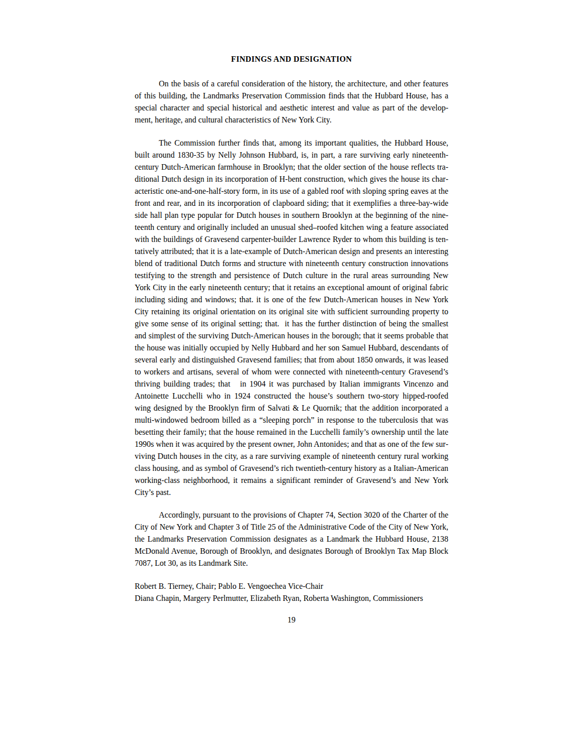FINDINGS AND DESIGNATION
On the basis of a careful consideration of the history, the architecture, and other features of this building, the Landmarks Preservation Commission finds that the Hubbard House, has a special character and special historical and aesthetic interest and value as part of the development, heritage, and cultural characteristics of New York City.
The Commission further finds that, among its important qualities, the Hubbard House, built around 1830-35 by Nelly Johnson Hubbard, is, in part, a rare surviving early nineteenth-century Dutch-American farmhouse in Brooklyn; that the older section of the house reflects traditional Dutch design in its incorporation of H-bent construction, which gives the house its characteristic one-and-one-half-story form, in its use of a gabled roof with sloping spring eaves at the front and rear, and in its incorporation of clapboard siding; that it exemplifies a three-bay-wide side hall plan type popular for Dutch houses in southern Brooklyn at the beginning of the nineteenth century and originally included an unusual shed–roofed kitchen wing a feature associated with the buildings of Gravesend carpenter-builder Lawrence Ryder to whom this building is tentatively attributed; that it is a late-example of Dutch-American design and presents an interesting blend of traditional Dutch forms and structure with nineteenth century construction innovations testifying to the strength and persistence of Dutch culture in the rural areas surrounding New York City in the early nineteenth century; that it retains an exceptional amount of original fabric including siding and windows; that. it is one of the few Dutch-American houses in New York City retaining its original orientation on its original site with sufficient surrounding property to give some sense of its original setting; that. it has the further distinction of being the smallest and simplest of the surviving Dutch-American houses in the borough; that it seems probable that the house was initially occupied by Nelly Hubbard and her son Samuel Hubbard, descendants of several early and distinguished Gravesend families; that from about 1850 onwards, it was leased to workers and artisans, several of whom were connected with nineteenth-century Gravesend’s thriving building trades; that in 1904 it was purchased by Italian immigrants Vincenzo and Antoinette Lucchelli who in 1924 constructed the house’s southern two-story hipped-roofed wing designed by the Brooklyn firm of Salvati & Le Quornik; that the addition incorporated a multi-windowed bedroom billed as a “sleeping porch” in response to the tuberculosis that was besetting their family; that the house remained in the Lucchelli family’s ownership until the late 1990s when it was acquired by the present owner, John Antonides; and that as one of the few surviving Dutch houses in the city, as a rare surviving example of nineteenth century rural working class housing, and as symbol of Gravesend’s rich twentieth-century history as a Italian-American working-class neighborhood, it remains a significant reminder of Gravesend’s and New York City’s past.
Accordingly, pursuant to the provisions of Chapter 74, Section 3020 of the Charter of the City of New York and Chapter 3 of Title 25 of the Administrative Code of the City of New York, the Landmarks Preservation Commission designates as a Landmark the Hubbard House, 2138 McDonald Avenue, Borough of Brooklyn, and designates Borough of Brooklyn Tax Map Block 7087, Lot 30, as its Landmark Site.
Robert B. Tierney, Chair; Pablo E. Vengoechea Vice-Chair
Diana Chapin, Margery Perlmutter, Elizabeth Ryan, Roberta Washington, Commissioners
19